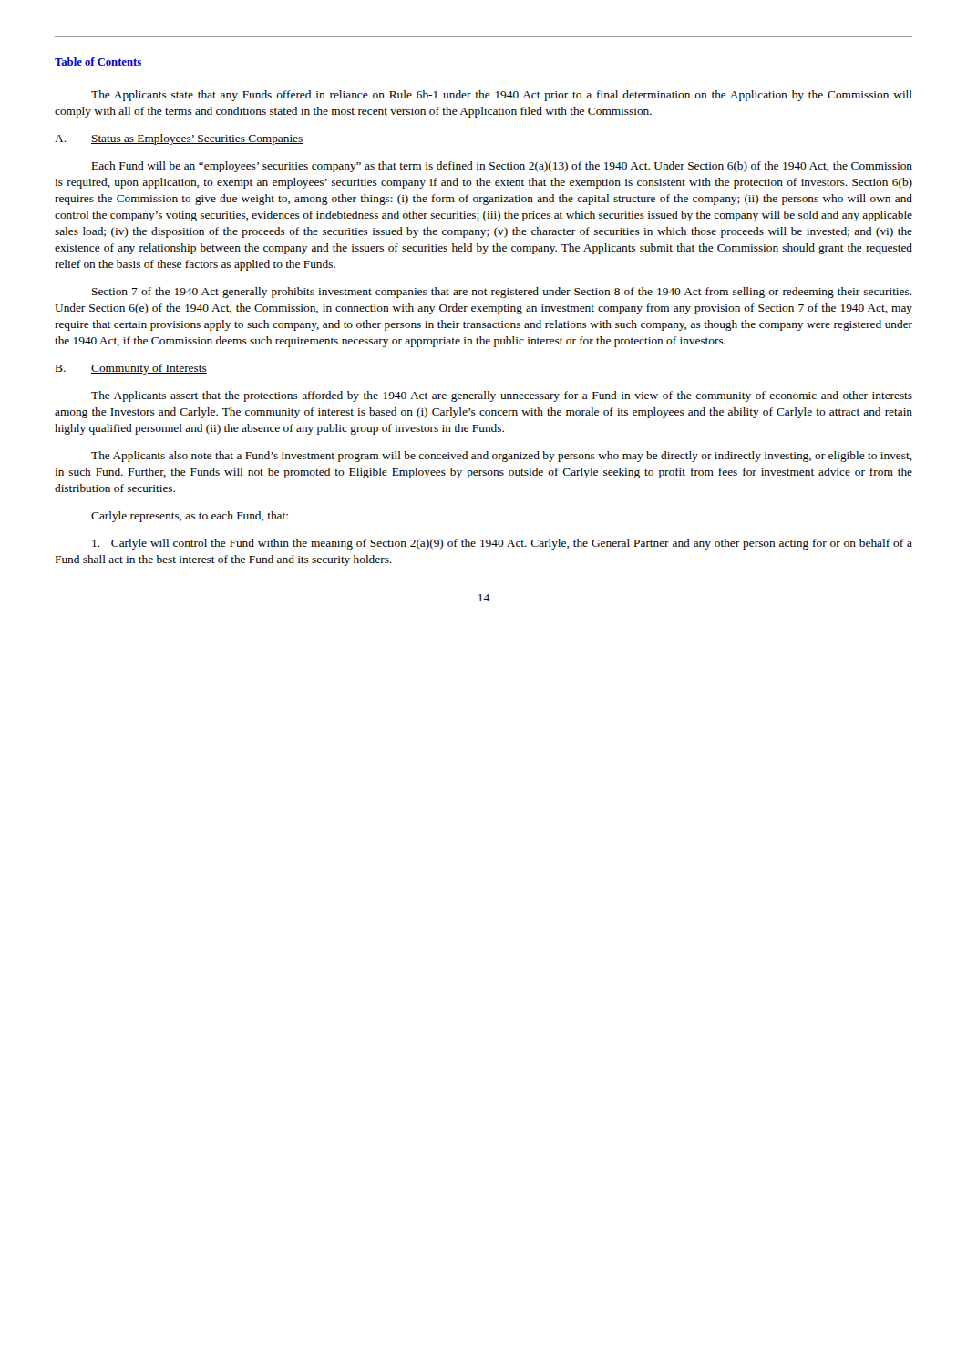Table of Contents
The Applicants state that any Funds offered in reliance on Rule 6b-1 under the 1940 Act prior to a final determination on the Application by the Commission will comply with all of the terms and conditions stated in the most recent version of the Application filed with the Commission.
A. Status as Employees’ Securities Companies
Each Fund will be an “employees’ securities company” as that term is defined in Section 2(a)(13) of the 1940 Act. Under Section 6(b) of the 1940 Act, the Commission is required, upon application, to exempt an employees’ securities company if and to the extent that the exemption is consistent with the protection of investors. Section 6(b) requires the Commission to give due weight to, among other things: (i) the form of organization and the capital structure of the company; (ii) the persons who will own and control the company’s voting securities, evidences of indebtedness and other securities; (iii) the prices at which securities issued by the company will be sold and any applicable sales load; (iv) the disposition of the proceeds of the securities issued by the company; (v) the character of securities in which those proceeds will be invested; and (vi) the existence of any relationship between the company and the issuers of securities held by the company. The Applicants submit that the Commission should grant the requested relief on the basis of these factors as applied to the Funds.
Section 7 of the 1940 Act generally prohibits investment companies that are not registered under Section 8 of the 1940 Act from selling or redeeming their securities. Under Section 6(e) of the 1940 Act, the Commission, in connection with any Order exempting an investment company from any provision of Section 7 of the 1940 Act, may require that certain provisions apply to such company, and to other persons in their transactions and relations with such company, as though the company were registered under the 1940 Act, if the Commission deems such requirements necessary or appropriate in the public interest or for the protection of investors.
B. Community of Interests
The Applicants assert that the protections afforded by the 1940 Act are generally unnecessary for a Fund in view of the community of economic and other interests among the Investors and Carlyle. The community of interest is based on (i) Carlyle’s concern with the morale of its employees and the ability of Carlyle to attract and retain highly qualified personnel and (ii) the absence of any public group of investors in the Funds.
The Applicants also note that a Fund’s investment program will be conceived and organized by persons who may be directly or indirectly investing, or eligible to invest, in such Fund. Further, the Funds will not be promoted to Eligible Employees by persons outside of Carlyle seeking to profit from fees for investment advice or from the distribution of securities.
Carlyle represents, as to each Fund, that:
1. Carlyle will control the Fund within the meaning of Section 2(a)(9) of the 1940 Act. Carlyle, the General Partner and any other person acting for or on behalf of a Fund shall act in the best interest of the Fund and its security holders.
14